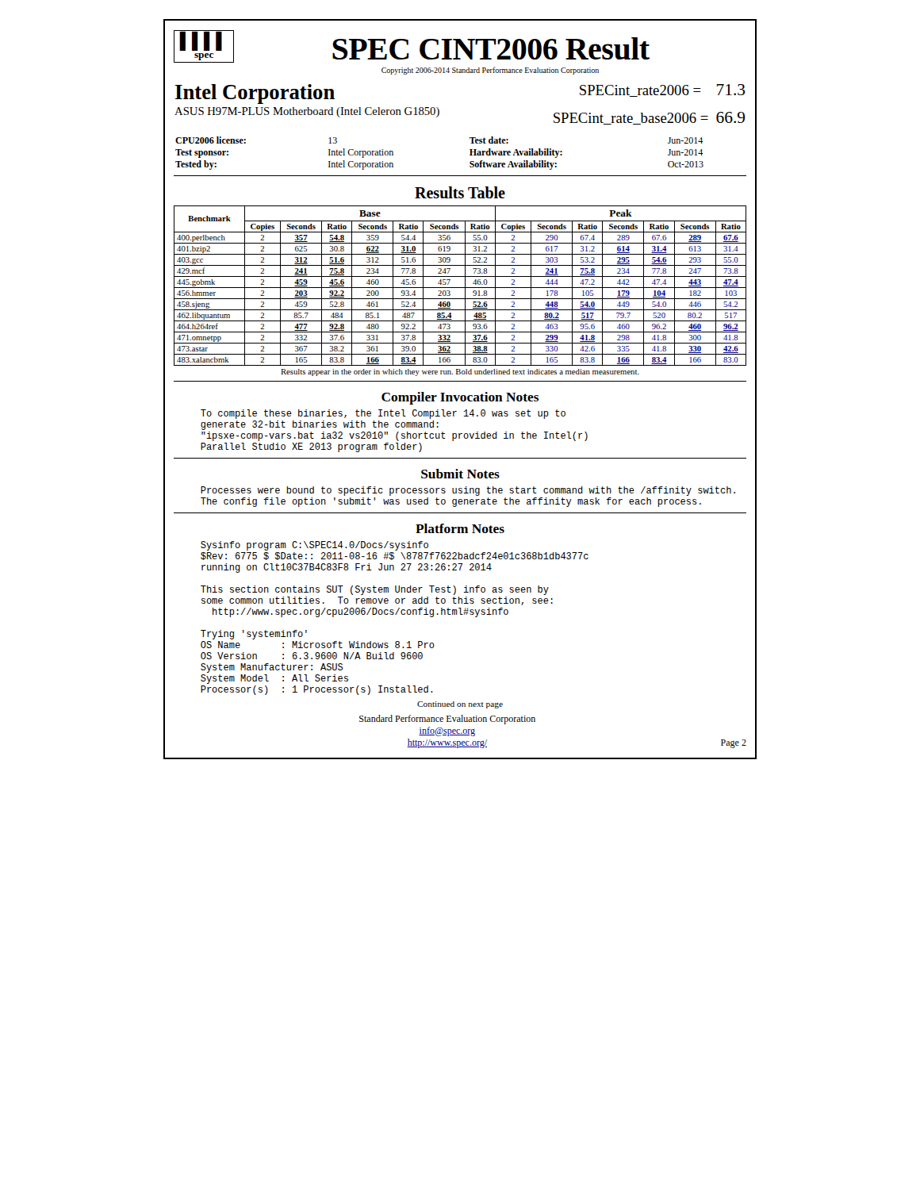▌▌▌▌
spec
SPEC CINT2006 Result
Copyright 2006-2014 Standard Performance Evaluation Corporation
| Intel Corporation ASUS H97M-PLUS Motherboard (Intel Celeron G1850) | SPECint_rate2006 = 71.3 SPECint_rate_base2006 = 66.9 |
| CPU2006 license: | 13 | Test date: | Jun-2014 |
| Test sponsor: | Intel Corporation | Hardware Availability: | Jun-2014 |
| Tested by: | Intel Corporation | Software Availability: | Oct-2013 |
Results Table
| Benchmark | Base | Peak |
| --- | --- | --- |
| Copies | Seconds | Ratio | Seconds | Ratio | Seconds | Ratio | Copies | Seconds | Ratio | Seconds | Ratio | Seconds | Ratio |
| 400.perlbench | 2 | 357 | 54.8 | 359 | 54.4 | 356 | 55.0 | 2 | 290 | 67.4 | 289 | 67.6 | 289 | 67.6 |
| 401.bzip2 | 2 | 625 | 30.8 | 622 | 31.0 | 619 | 31.2 | 2 | 617 | 31.2 | 614 | 31.4 | 613 | 31.4 |
| 403.gcc | 2 | 312 | 51.6 | 312 | 51.6 | 309 | 52.2 | 2 | 303 | 53.2 | 295 | 54.6 | 293 | 55.0 |
| 429.mcf | 2 | 241 | 75.8 | 234 | 77.8 | 247 | 73.8 | 2 | 241 | 75.8 | 234 | 77.8 | 247 | 73.8 |
| 445.gobmk | 2 | 459 | 45.6 | 460 | 45.6 | 457 | 46.0 | 2 | 444 | 47.2 | 442 | 47.4 | 443 | 47.4 |
| 456.hmmer | 2 | 203 | 92.2 | 200 | 93.4 | 203 | 91.8 | 2 | 178 | 105 | 179 | 104 | 182 | 103 |
| 458.sjeng | 2 | 459 | 52.8 | 461 | 52.4 | 460 | 52.6 | 2 | 448 | 54.0 | 449 | 54.0 | 446 | 54.2 |
| 462.libquantum | 2 | 85.7 | 484 | 85.1 | 487 | 85.4 | 485 | 2 | 80.2 | 517 | 79.7 | 520 | 80.2 | 517 |
| 464.h264ref | 2 | 477 | 92.8 | 480 | 92.2 | 473 | 93.6 | 2 | 463 | 95.6 | 460 | 96.2 | 460 | 96.2 |
| 471.omnetpp | 2 | 332 | 37.6 | 331 | 37.8 | 332 | 37.6 | 2 | 299 | 41.8 | 298 | 41.8 | 300 | 41.8 |
| 473.astar | 2 | 367 | 38.2 | 361 | 39.0 | 362 | 38.8 | 2 | 330 | 42.6 | 335 | 41.8 | 330 | 42.6 |
| 483.xalancbmk | 2 | 165 | 83.8 | 166 | 83.4 | 166 | 83.0 | 2 | 165 | 83.8 | 166 | 83.4 | 166 | 83.0 |
Results appear in the order in which they were run. Bold underlined text indicates a median measurement.
Compiler Invocation Notes
To compile these binaries, the Intel Compiler 14.0 was set up to
generate 32-bit binaries with the command:
"ipsxe-comp-vars.bat ia32 vs2010" (shortcut provided in the Intel(r)
Parallel Studio XE 2013 program folder)
Submit Notes
Processes were bound to specific processors using the start command with the /affinity switch.
The config file option 'submit' was used to generate the affinity mask for each process.
Platform Notes
Sysinfo program C:\SPEC14.0/Docs/sysinfo
$Rev: 6775 $ $Date:: 2011-08-16 #$ \8787f7622badcf24e01c368b1db4377c
running on Clt10C37B4C83F8 Fri Jun 27 23:26:27 2014

This section contains SUT (System Under Test) info as seen by
some common utilities.  To remove or add to this section, see:
  http://www.spec.org/cpu2006/Docs/config.html#sysinfo

Trying 'systeminfo'
OS Name       : Microsoft Windows 8.1 Pro
OS Version    : 6.3.9600 N/A Build 9600
System Manufacturer: ASUS
System Model  : All Series
Processor(s)  : 1 Processor(s) Installed.
Continued on next page
Standard Performance Evaluation Corporation
info@spec.org
http://www.spec.org/
Page 2